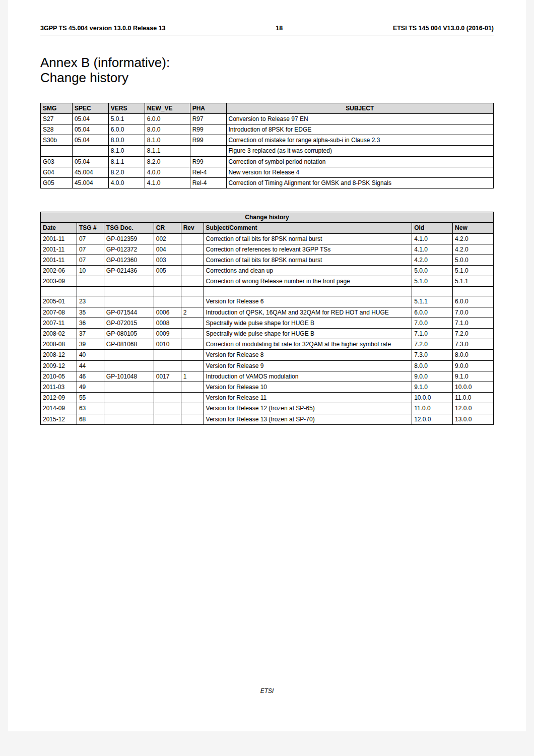3GPP TS 45.004 version 13.0.0 Release 13
18
ETSI TS 145 004 V13.0.0 (2016-01)
Annex B (informative):Change history
| SMG | SPEC | VERS | NEW_VE | PHA | SUBJECT |
| --- | --- | --- | --- | --- | --- |
| S27 | 05.04 | 5.0.1 | 6.0.0 | R97 | Conversion to Release 97 EN |
| S28 | 05.04 | 6.0.0 | 8.0.0 | R99 | Introduction of 8PSK for EDGE |
| S30b | 05.04 | 8.0.0 | 8.1.0 | R99 | Correction of mistake for range alpha-sub-i in Clause 2.3 |
| | | 8.1.0 | 8.1.1 | | Figure 3 replaced (as it was corrupted) |
| G03 | 05.04 | 8.1.1 | 8.2.0 | R99 | Correction of symbol period notation |
| G04 | 45.004 | 8.2.0 | 4.0.0 | Rel-4 | New version for Release 4 |
| G05 | 45.004 | 4.0.0 | 4.1.0 | Rel-4 | Correction of Timing Alignment for GMSK and 8-PSK Signals |
Change history
| Date | TSG # | TSG Doc. | CR | Rev | Subject/Comment | Old | New |
| --- | --- | --- | --- | --- | --- | --- | --- |
| 2001-11 | 07 | GP-012359 | 002 | | Correction of tail bits for 8PSK normal burst | 4.1.0 | 4.2.0 |
| 2001-11 | 07 | GP-012372 | 004 | | Correction of references to relevant 3GPP TSs | 4.1.0 | 4.2.0 |
| 2001-11 | 07 | GP-012360 | 003 | | Correction of tail bits for 8PSK normal burst | 4.2.0 | 5.0.0 |
| 2002-06 | 10 | GP-021436 | 005 | | Corrections and clean up | 5.0.0 | 5.1.0 |
| 2003-09 | | | | | Correction of wrong Release number in the front page | 5.1.0 | 5.1.1 |
| 2005-01 | 23 | | | | Version for Release 6 | 5.1.1 | 6.0.0 |
| 2007-08 | 35 | GP-071544 | 0006 | 2 | Introduction of QPSK, 16QAM and 32QAM for RED HOT and HUGE | 6.0.0 | 7.0.0 |
| 2007-11 | 36 | GP-072015 | 0008 | | Spectrally wide pulse shape for HUGE B | 7.0.0 | 7.1.0 |
| 2008-02 | 37 | GP-080105 | 0009 | | Spectrally wide pulse shape for HUGE B | 7.1.0 | 7.2.0 |
| 2008-08 | 39 | GP-081068 | 0010 | | Correction of modulating bit rate for 32QAM at the higher symbol rate | 7.2.0 | 7.3.0 |
| 2008-12 | 40 | | | | Version for Release 8 | 7.3.0 | 8.0.0 |
| 2009-12 | 44 | | | | Version for Release 9 | 8.0.0 | 9.0.0 |
| 2010-05 | 46 | GP-101048 | 0017 | 1 | Introduction of VAMOS modulation | 9.0.0 | 9.1.0 |
| 2011-03 | 49 | | | | Version for Release 10 | 9.1.0 | 10.0.0 |
| 2012-09 | 55 | | | | Version for Release 11 | 10.0.0 | 11.0.0 |
| 2014-09 | 63 | | | | Version for Release 12 (frozen at SP-65) | 11.0.0 | 12.0.0 |
| 2015-12 | 68 | | | | Version for Release 13 (frozen at SP-70) | 12.0.0 | 13.0.0 |
ETSI